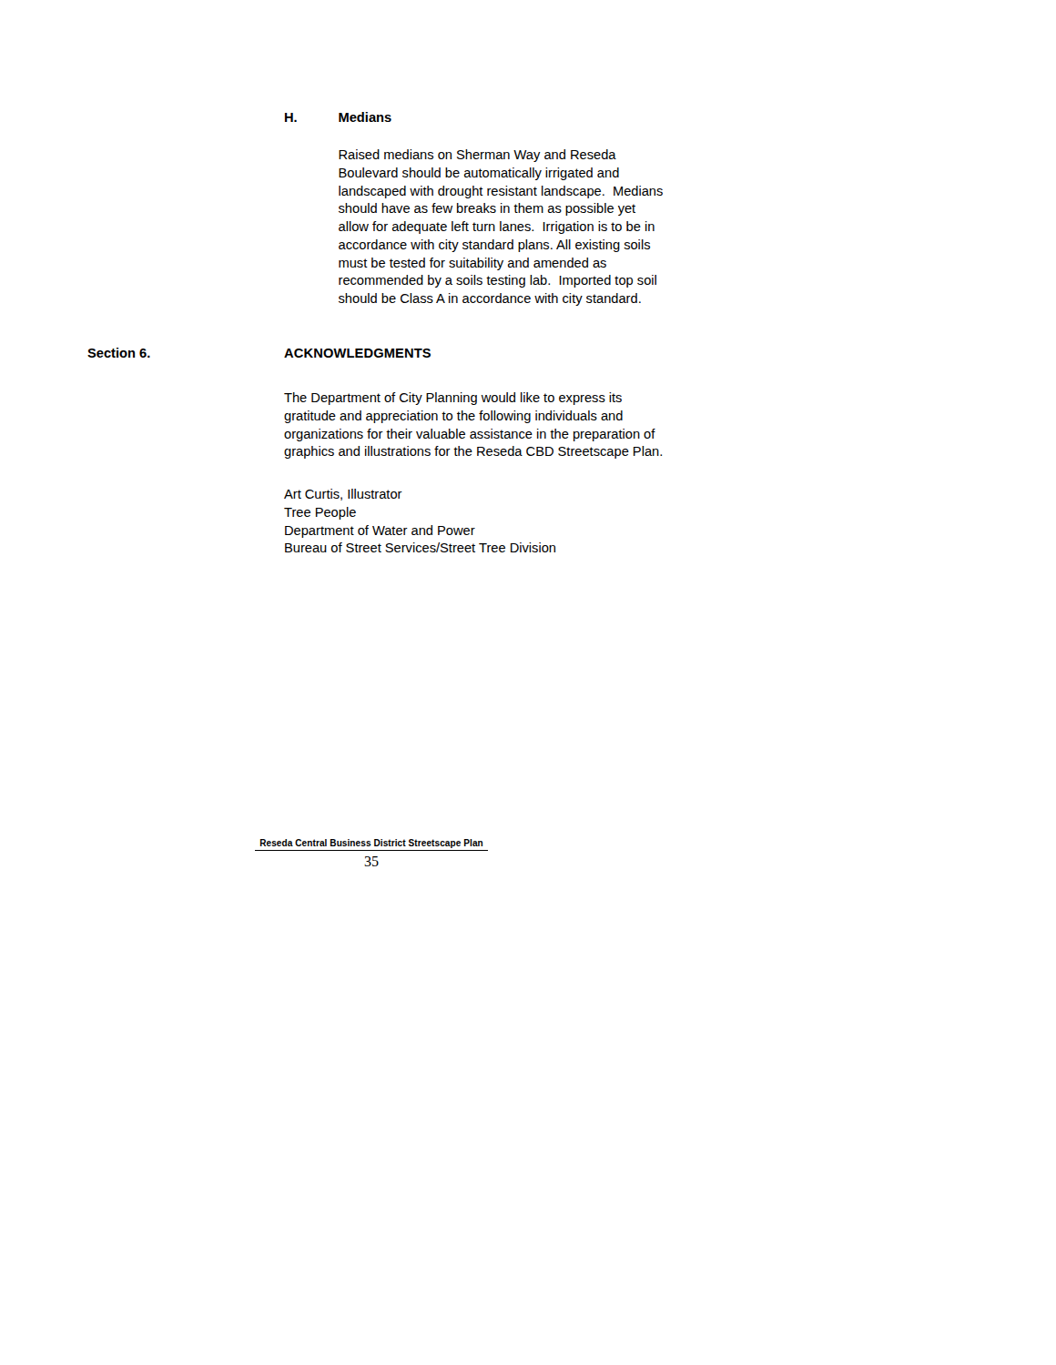H. Medians
Raised medians on Sherman Way and Reseda Boulevard should be automatically irrigated and landscaped with drought resistant landscape. Medians should have as few breaks in them as possible yet allow for adequate left turn lanes. Irrigation is to be in accordance with city standard plans. All existing soils must be tested for suitability and amended as recommended by a soils testing lab. Imported top soil should be Class A in accordance with city standard.
Section 6.
ACKNOWLEDGMENTS
The Department of City Planning would like to express its gratitude and appreciation to the following individuals and organizations for their valuable assistance in the preparation of graphics and illustrations for the Reseda CBD Streetscape Plan.
Art Curtis, Illustrator
Tree People
Department of Water and Power
Bureau of Street Services/Street Tree Division
Reseda Central Business District Streetscape Plan
35